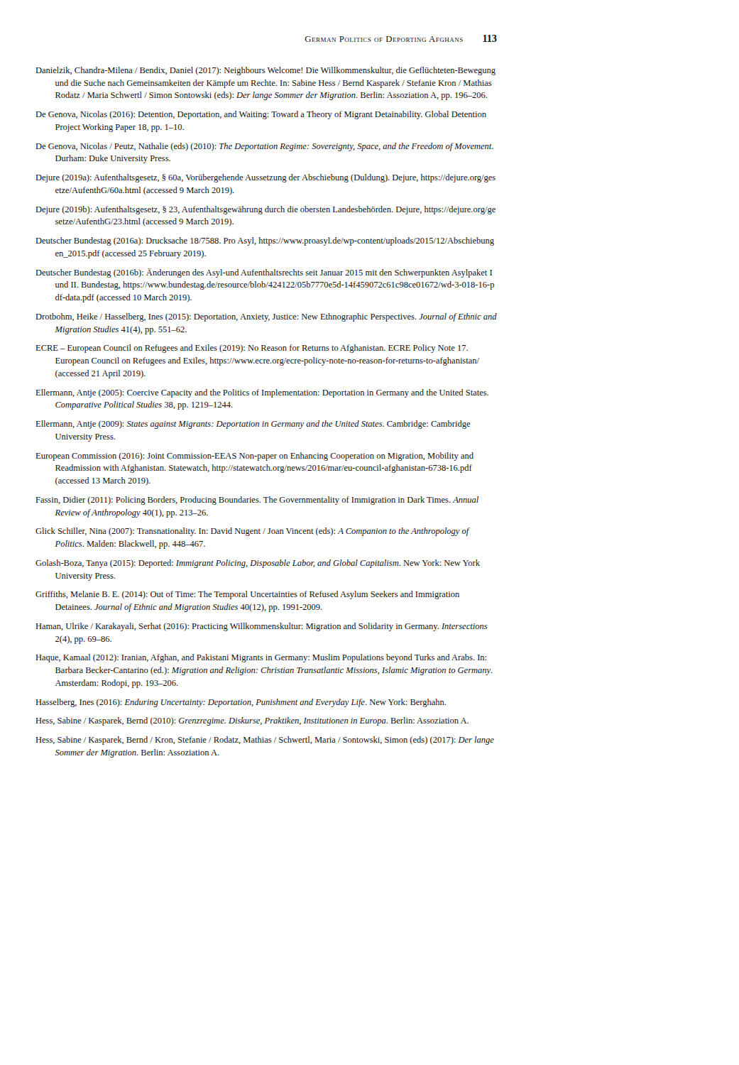German Politics of Deporting Afghans 113
Danielzik, Chandra-Milena / Bendix, Daniel (2017): Neighbours Welcome! Die Willkommenskultur, die Geflüchteten-Bewegung und die Suche nach Gemeinsamkeiten der Kämpfe um Rechte. In: Sabine Hess / Bernd Kasparek / Stefanie Kron / Mathias Rodatz / Maria Schwertl / Simon Sontowski (eds): Der lange Sommer der Migration. Berlin: Assoziation A, pp. 196–206.
De Genova, Nicolas (2016): Detention, Deportation, and Waiting: Toward a Theory of Migrant Detainability. Global Detention Project Working Paper 18, pp. 1–10.
De Genova, Nicolas / Peutz, Nathalie (eds) (2010): The Deportation Regime: Sovereignty, Space, and the Freedom of Movement. Durham: Duke University Press.
Dejure (2019a): Aufenthaltsgesetz, § 60a, Vorübergehende Aussetzung der Abschiebung (Duldung). Dejure, https://dejure.org/gesetze/AufenthG/60a.html (accessed 9 March 2019).
Dejure (2019b): Aufenthaltsgesetz, § 23, Aufenthaltsgewährung durch die obersten Landesbehörden. Dejure, https://dejure.org/gesetze/AufenthG/23.html (accessed 9 March 2019).
Deutscher Bundestag (2016a): Drucksache 18/7588. Pro Asyl, https://www.proasyl.de/wp-content/uploads/2015/12/Abschiebungen_2015.pdf (accessed 25 February 2019).
Deutscher Bundestag (2016b): Änderungen des Asyl-und Aufenthaltsrechts seit Januar 2015 mit den Schwerpunkten Asylpaket I und II. Bundestag, https://www.bundestag.de/resource/blob/424122/05b7770e5d-14f459072c61c98ce01672/wd-3-018-16-pdf-data.pdf (accessed 10 March 2019).
Drotbohm, Heike / Hasselberg, Ines (2015): Deportation, Anxiety, Justice: New Ethnographic Perspectives. Journal of Ethnic and Migration Studies 41(4), pp. 551–62.
ECRE – European Council on Refugees and Exiles (2019): No Reason for Returns to Afghanistan. ECRE Policy Note 17. European Council on Refugees and Exiles, https://www.ecre.org/ecre-policy-note-no-reason-for-returns-to-afghanistan/ (accessed 21 April 2019).
Ellermann, Antje (2005): Coercive Capacity and the Politics of Implementation: Deportation in Germany and the United States. Comparative Political Studies 38, pp. 1219–1244.
Ellermann, Antje (2009): States against Migrants: Deportation in Germany and the United States. Cambridge: Cambridge University Press.
European Commission (2016): Joint Commission-EEAS Non-paper on Enhancing Cooperation on Migration, Mobility and Readmission with Afghanistan. Statewatch, http://statewatch.org/news/2016/mar/eu-council-afghanistan-6738-16.pdf (accessed 13 March 2019).
Fassin, Didier (2011): Policing Borders, Producing Boundaries. The Governmentality of Immigration in Dark Times. Annual Review of Anthropology 40(1), pp. 213–26.
Glick Schiller, Nina (2007): Transnationality. In: David Nugent / Joan Vincent (eds): A Companion to the Anthropology of Politics. Malden: Blackwell, pp. 448–467.
Golash-Boza, Tanya (2015): Deported: Immigrant Policing, Disposable Labor, and Global Capitalism. New York: New York University Press.
Griffiths, Melanie B. E. (2014): Out of Time: The Temporal Uncertainties of Refused Asylum Seekers and Immigration Detainees. Journal of Ethnic and Migration Studies 40(12), pp. 1991-2009.
Haman, Ulrike / Karakayali, Serhat (2016): Practicing Willkommenskultur: Migration and Solidarity in Germany. Intersections 2(4), pp. 69–86.
Haque, Kamaal (2012): Iranian, Afghan, and Pakistani Migrants in Germany: Muslim Populations beyond Turks and Arabs. In: Barbara Becker-Cantarino (ed.): Migration and Religion: Christian Transatlantic Missions, Islamic Migration to Germany. Amsterdam: Rodopi, pp. 193–206.
Hasselberg, Ines (2016): Enduring Uncertainty: Deportation, Punishment and Everyday Life. New York: Berghahn.
Hess, Sabine / Kasparek, Bernd (2010): Grenzregime. Diskurse, Praktiken, Institutionen in Europa. Berlin: Assoziation A.
Hess, Sabine / Kasparek, Bernd / Kron, Stefanie / Rodatz, Mathias / Schwertl, Maria / Sontowski, Simon (eds) (2017): Der lange Sommer der Migration. Berlin: Assoziation A.